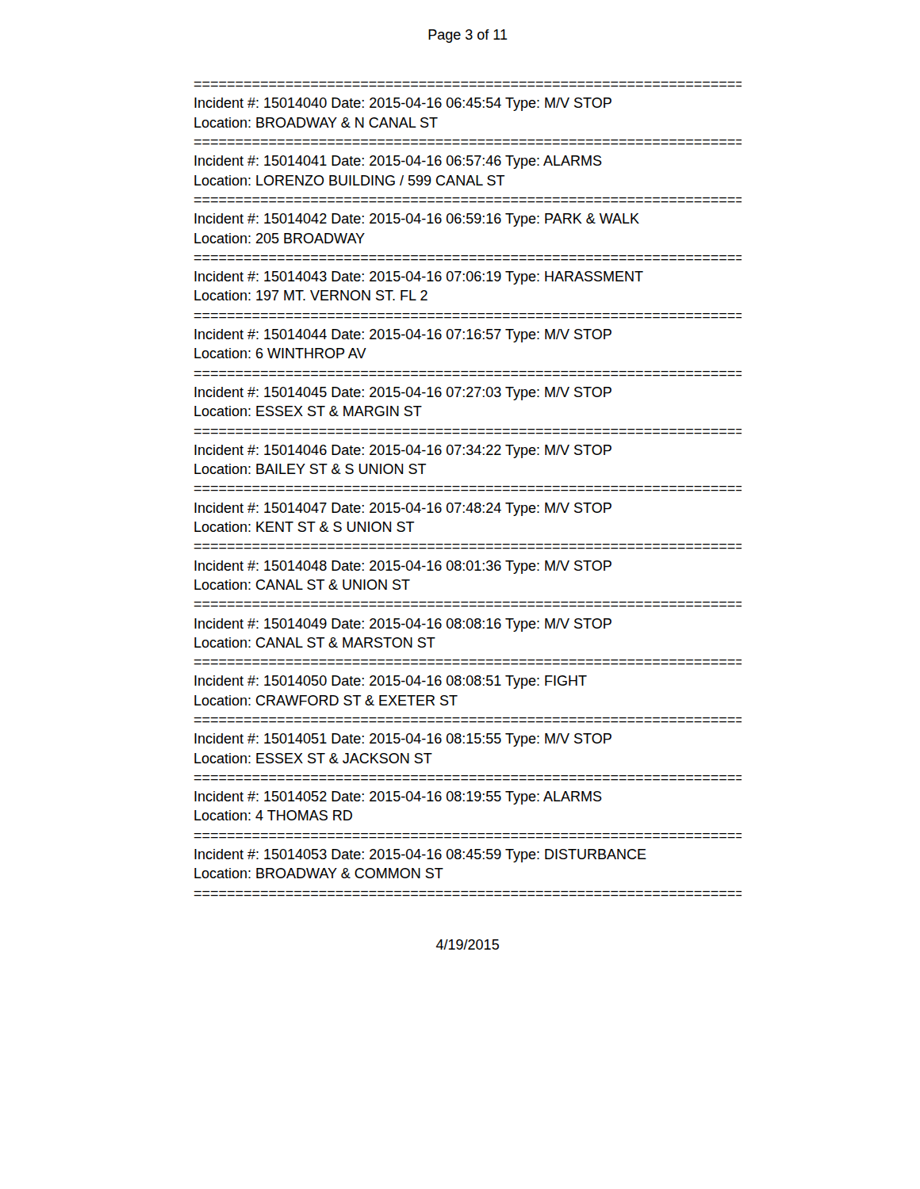Page 3 of 11
========================================================================
Incident #: 15014040 Date: 2015-04-16 06:45:54 Type: M/V STOP
Location: BROADWAY & N CANAL ST
========================================================================
Incident #: 15014041 Date: 2015-04-16 06:57:46 Type: ALARMS
Location: LORENZO BUILDING / 599 CANAL ST
========================================================================
Incident #: 15014042 Date: 2015-04-16 06:59:16 Type: PARK & WALK
Location: 205 BROADWAY
========================================================================
Incident #: 15014043 Date: 2015-04-16 07:06:19 Type: HARASSMENT
Location: 197 MT. VERNON ST. FL 2
========================================================================
Incident #: 15014044 Date: 2015-04-16 07:16:57 Type: M/V STOP
Location: 6 WINTHROP AV
========================================================================
Incident #: 15014045 Date: 2015-04-16 07:27:03 Type: M/V STOP
Location: ESSEX ST & MARGIN ST
========================================================================
Incident #: 15014046 Date: 2015-04-16 07:34:22 Type: M/V STOP
Location: BAILEY ST & S UNION ST
========================================================================
Incident #: 15014047 Date: 2015-04-16 07:48:24 Type: M/V STOP
Location: KENT ST & S UNION ST
========================================================================
Incident #: 15014048 Date: 2015-04-16 08:01:36 Type: M/V STOP
Location: CANAL ST & UNION ST
========================================================================
Incident #: 15014049 Date: 2015-04-16 08:08:16 Type: M/V STOP
Location: CANAL ST & MARSTON ST
========================================================================
Incident #: 15014050 Date: 2015-04-16 08:08:51 Type: FIGHT
Location: CRAWFORD ST & EXETER ST
========================================================================
Incident #: 15014051 Date: 2015-04-16 08:15:55 Type: M/V STOP
Location: ESSEX ST & JACKSON ST
========================================================================
Incident #: 15014052 Date: 2015-04-16 08:19:55 Type: ALARMS
Location: 4 THOMAS RD
========================================================================
Incident #: 15014053 Date: 2015-04-16 08:45:59 Type: DISTURBANCE
Location: BROADWAY & COMMON ST
========================================================================
4/19/2015